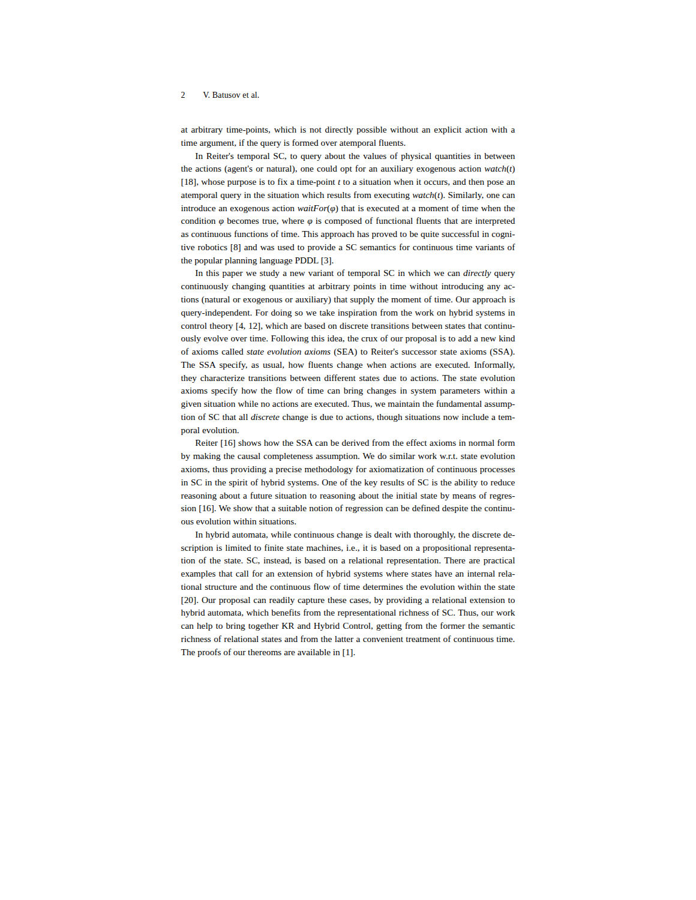2 V. Batusov et al.
at arbitrary time-points, which is not directly possible without an explicit action with a time argument, if the query is formed over atemporal fluents.
In Reiter's temporal SC, to query about the values of physical quantities in between the actions (agent's or natural), one could opt for an auxiliary exogenous action watch(t) [18], whose purpose is to fix a time-point t to a situation when it occurs, and then pose an atemporal query in the situation which results from executing watch(t). Similarly, one can introduce an exogenous action waitFor(φ) that is executed at a moment of time when the condition φ becomes true, where φ is composed of functional fluents that are interpreted as continuous functions of time. This approach has proved to be quite successful in cognitive robotics [8] and was used to provide a SC semantics for continuous time variants of the popular planning language PDDL [3].
In this paper we study a new variant of temporal SC in which we can directly query continuously changing quantities at arbitrary points in time without introducing any actions (natural or exogenous or auxiliary) that supply the moment of time. Our approach is query-independent. For doing so we take inspiration from the work on hybrid systems in control theory [4, 12], which are based on discrete transitions between states that continuously evolve over time. Following this idea, the crux of our proposal is to add a new kind of axioms called state evolution axioms (SEA) to Reiter's successor state axioms (SSA). The SSA specify, as usual, how fluents change when actions are executed. Informally, they characterize transitions between different states due to actions. The state evolution axioms specify how the flow of time can bring changes in system parameters within a given situation while no actions are executed. Thus, we maintain the fundamental assumption of SC that all discrete change is due to actions, though situations now include a temporal evolution.
Reiter [16] shows how the SSA can be derived from the effect axioms in normal form by making the causal completeness assumption. We do similar work w.r.t. state evolution axioms, thus providing a precise methodology for axiomatization of continuous processes in SC in the spirit of hybrid systems. One of the key results of SC is the ability to reduce reasoning about a future situation to reasoning about the initial state by means of regression [16]. We show that a suitable notion of regression can be defined despite the continuous evolution within situations.
In hybrid automata, while continuous change is dealt with thoroughly, the discrete description is limited to finite state machines, i.e., it is based on a propositional representation of the state. SC, instead, is based on a relational representation. There are practical examples that call for an extension of hybrid systems where states have an internal relational structure and the continuous flow of time determines the evolution within the state [20]. Our proposal can readily capture these cases, by providing a relational extension to hybrid automata, which benefits from the representational richness of SC. Thus, our work can help to bring together KR and Hybrid Control, getting from the former the semantic richness of relational states and from the latter a convenient treatment of continuous time. The proofs of our thereoms are available in [1].